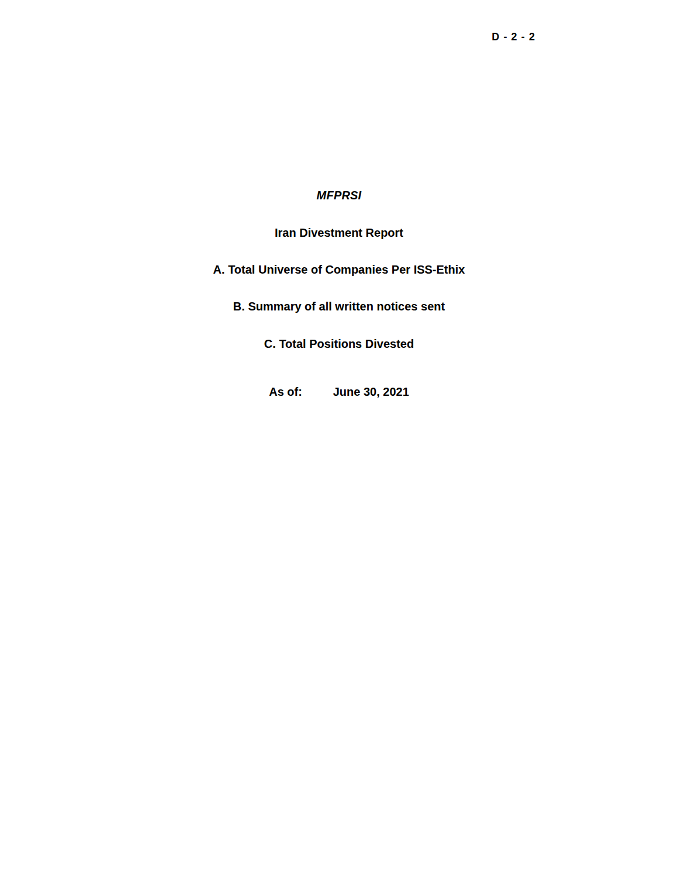D - 2 - 2
MFPRSI
Iran Divestment Report
A. Total Universe of Companies Per ISS-Ethix
B. Summary of all written notices sent
C. Total Positions Divested
As of: June 30, 2021